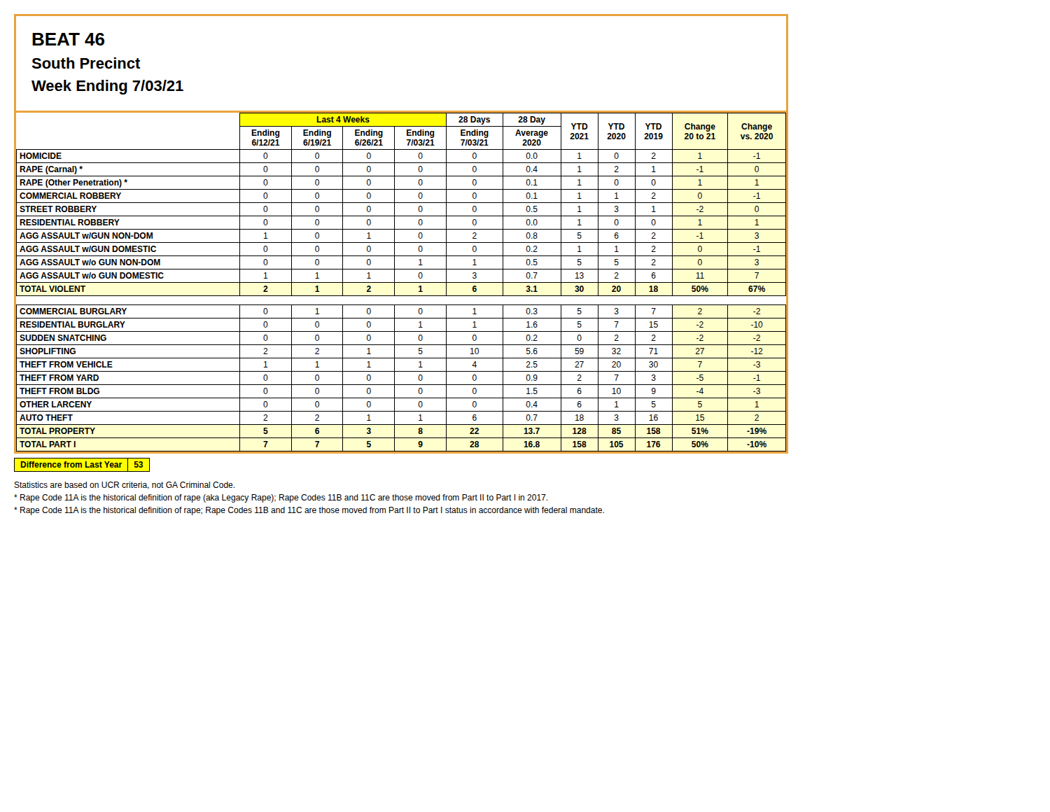BEAT 46
South Precinct
Week Ending 7/03/21
| | Last 4 Weeks | 28 Days | 28 Day | YTD 2021 | YTD 2020 | YTD 2019 | Change 20 to 21 | Change vs. 2020 |
| --- | --- | --- | --- | --- | --- | --- | --- | --- |
| | Ending 6/12/21 | Ending 6/19/21 | Ending 6/26/21 | Ending 7/03/21 | Ending 7/03/21 | Average 2020 |
| HOMICIDE | 0 | 0 | 0 | 0 | 0 | 0.0 | 1 | 0 | 2 | 1 | -1 |
| RAPE (Carnal) * | 0 | 0 | 0 | 0 | 0 | 0.4 | 1 | 2 | 1 | -1 | 0 |
| RAPE (Other Penetration) * | 0 | 0 | 0 | 0 | 0 | 0.1 | 1 | 0 | 0 | 1 | 1 |
| COMMERCIAL ROBBERY | 0 | 0 | 0 | 0 | 0 | 0.1 | 1 | 1 | 2 | 0 | -1 |
| STREET ROBBERY | 0 | 0 | 0 | 0 | 0 | 0.5 | 1 | 3 | 1 | -2 | 0 |
| RESIDENTIAL ROBBERY | 0 | 0 | 0 | 0 | 0 | 0.0 | 1 | 0 | 0 | 1 | 1 |
| AGG ASSAULT w/GUN NON-DOM | 1 | 0 | 1 | 0 | 2 | 0.8 | 5 | 6 | 2 | -1 | 3 |
| AGG ASSAULT w/GUN DOMESTIC | 0 | 0 | 0 | 0 | 0 | 0.2 | 1 | 1 | 2 | 0 | -1 |
| AGG ASSAULT w/o GUN NON-DOM | 0 | 0 | 0 | 1 | 1 | 0.5 | 5 | 5 | 2 | 0 | 3 |
| AGG ASSAULT w/o GUN DOMESTIC | 1 | 1 | 1 | 0 | 3 | 0.7 | 13 | 2 | 6 | 11 | 7 |
| TOTAL VIOLENT | 2 | 1 | 2 | 1 | 6 | 3.1 | 30 | 20 | 18 | 50% | 67% |
| COMMERCIAL BURGLARY | 0 | 1 | 0 | 0 | 1 | 0.3 | 5 | 3 | 7 | 2 | -2 |
| RESIDENTIAL BURGLARY | 0 | 0 | 0 | 1 | 1 | 1.6 | 5 | 7 | 15 | -2 | -10 |
| SUDDEN SNATCHING | 0 | 0 | 0 | 0 | 0 | 0.2 | 0 | 2 | 2 | -2 | -2 |
| SHOPLIFTING | 2 | 2 | 1 | 5 | 10 | 5.6 | 59 | 32 | 71 | 27 | -12 |
| THEFT FROM VEHICLE | 1 | 1 | 1 | 1 | 4 | 2.5 | 27 | 20 | 30 | 7 | -3 |
| THEFT FROM YARD | 0 | 0 | 0 | 0 | 0 | 0.9 | 2 | 7 | 3 | -5 | -1 |
| THEFT FROM BLDG | 0 | 0 | 0 | 0 | 0 | 1.5 | 6 | 10 | 9 | -4 | -3 |
| OTHER LARCENY | 0 | 0 | 0 | 0 | 0 | 0.4 | 6 | 1 | 5 | 5 | 1 |
| AUTO THEFT | 2 | 2 | 1 | 1 | 6 | 0.7 | 18 | 3 | 16 | 15 | 2 |
| TOTAL PROPERTY | 5 | 6 | 3 | 8 | 22 | 13.7 | 128 | 85 | 158 | 51% | -19% |
| TOTAL PART I | 7 | 7 | 5 | 9 | 28 | 16.8 | 158 | 105 | 176 | 50% | -10% |
| Difference from Last Year | 53 |
Statistics are based on UCR criteria, not GA Criminal Code.
* Rape Code 11A is the historical definition of rape (aka Legacy Rape); Rape Codes 11B and 11C are those moved from Part II to Part I in 2017.
* Rape Code 11A is the historical definition of rape; Rape Codes 11B and 11C are those moved from Part II to Part I status in accordance with federal mandate.